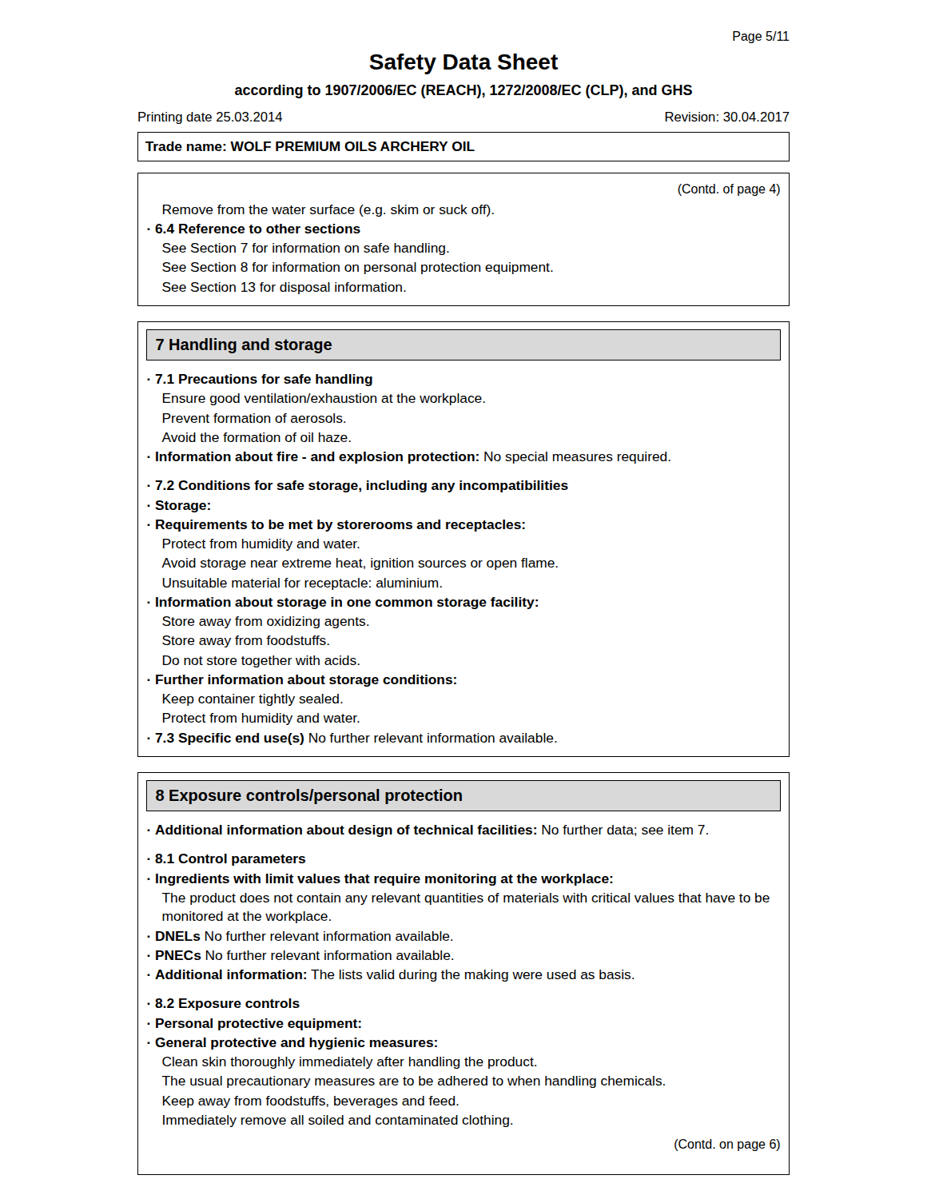Page 5/11
Safety Data Sheet
according to 1907/2006/EC (REACH), 1272/2008/EC (CLP), and GHS
Printing date 25.03.2014 Revision: 30.04.2017
Trade name: WOLF PREMIUM OILS ARCHERY OIL
(Contd. of page 4)
Remove from the water surface (e.g. skim or suck off).
6.4 Reference to other sections
See Section 7 for information on safe handling.
See Section 8 for information on personal protection equipment.
See Section 13 for disposal information.
7 Handling and storage
7.1 Precautions for safe handling
Ensure good ventilation/exhaustion at the workplace.
Prevent formation of aerosols.
Avoid the formation of oil haze.
Information about fire - and explosion protection: No special measures required.
7.2 Conditions for safe storage, including any incompatibilities
Storage:
Requirements to be met by storerooms and receptacles:
Protect from humidity and water.
Avoid storage near extreme heat, ignition sources or open flame.
Unsuitable material for receptacle: aluminium.
Information about storage in one common storage facility:
Store away from oxidizing agents.
Store away from foodstuffs.
Do not store together with acids.
Further information about storage conditions:
Keep container tightly sealed.
Protect from humidity and water.
7.3 Specific end use(s) No further relevant information available.
8 Exposure controls/personal protection
Additional information about design of technical facilities: No further data; see item 7.
8.1 Control parameters
Ingredients with limit values that require monitoring at the workplace:
The product does not contain any relevant quantities of materials with critical values that have to be monitored at the workplace.
DNELs No further relevant information available.
PNECs No further relevant information available.
Additional information: The lists valid during the making were used as basis.
8.2 Exposure controls
Personal protective equipment:
General protective and hygienic measures:
Clean skin thoroughly immediately after handling the product.
The usual precautionary measures are to be adhered to when handling chemicals.
Keep away from foodstuffs, beverages and feed.
Immediately remove all soiled and contaminated clothing.
(Contd. on page 6)